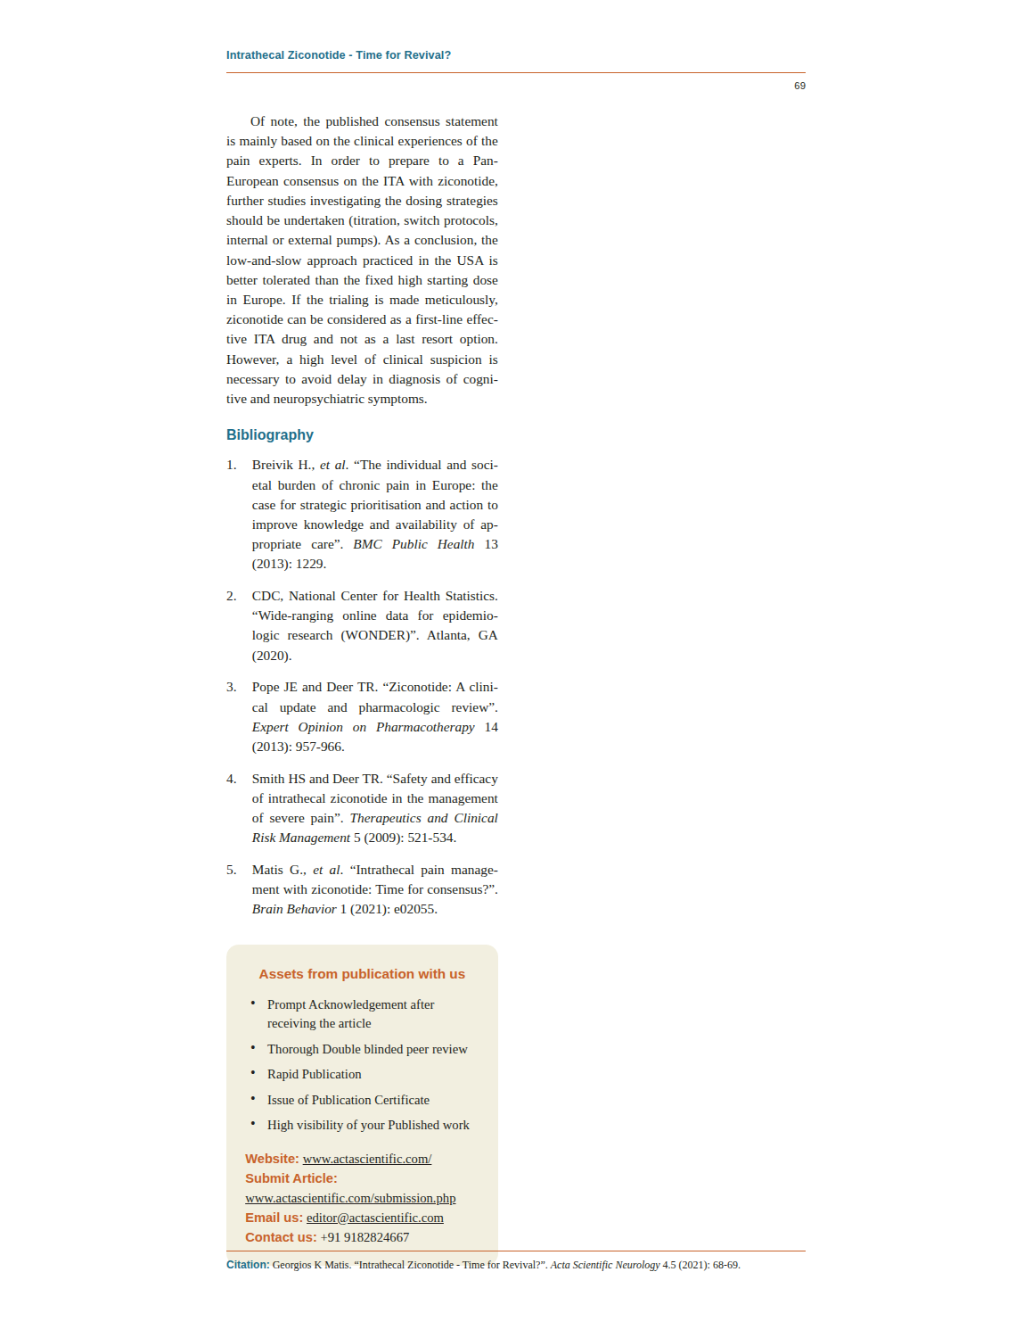Intrathecal Ziconotide - Time for Revival?
69
Of note, the published consensus statement is mainly based on the clinical experiences of the pain experts. In order to prepare to a Pan-European consensus on the ITA with ziconotide, further studies investigating the dosing strategies should be undertaken (titration, switch protocols, internal or external pumps). As a conclusion, the low-and-slow approach practiced in the USA is better tolerated than the fixed high starting dose in Europe. If the trialing is made meticulously, ziconotide can be considered as a first-line effective ITA drug and not as a last resort option. However, a high level of clinical suspicion is necessary to avoid delay in diagnosis of cognitive and neuropsychiatric symptoms.
Bibliography
Breivik H., et al. “The individual and societal burden of chronic pain in Europe: the case for strategic prioritisation and action to improve knowledge and availability of appropriate care”. BMC Public Health 13 (2013): 1229.
CDC, National Center for Health Statistics. “Wide-ranging online data for epidemiologic research (WONDER)”. Atlanta, GA (2020).
Pope JE and Deer TR. “Ziconotide: A clinical update and pharmacologic review”. Expert Opinion on Pharmacotherapy 14 (2013): 957-966.
Smith HS and Deer TR. “Safety and efficacy of intrathecal ziconotide in the management of severe pain”. Therapeutics and Clinical Risk Management 5 (2009): 521-534.
Matis G., et al. “Intrathecal pain management with ziconotide: Time for consensus?”. Brain Behavior 1 (2021): e02055.
Assets from publication with us
Prompt Acknowledgement after receiving the article
Thorough Double blinded peer review
Rapid Publication
Issue of Publication Certificate
High visibility of your Published work
Website: www.actascientific.com/
Submit Article: www.actascientific.com/submission.php
Email us: editor@actascientific.com
Contact us: +91 9182824667
Citation: Georgios K Matis. “Intrathecal Ziconotide - Time for Revival?”. Acta Scientific Neurology 4.5 (2021): 68-69.